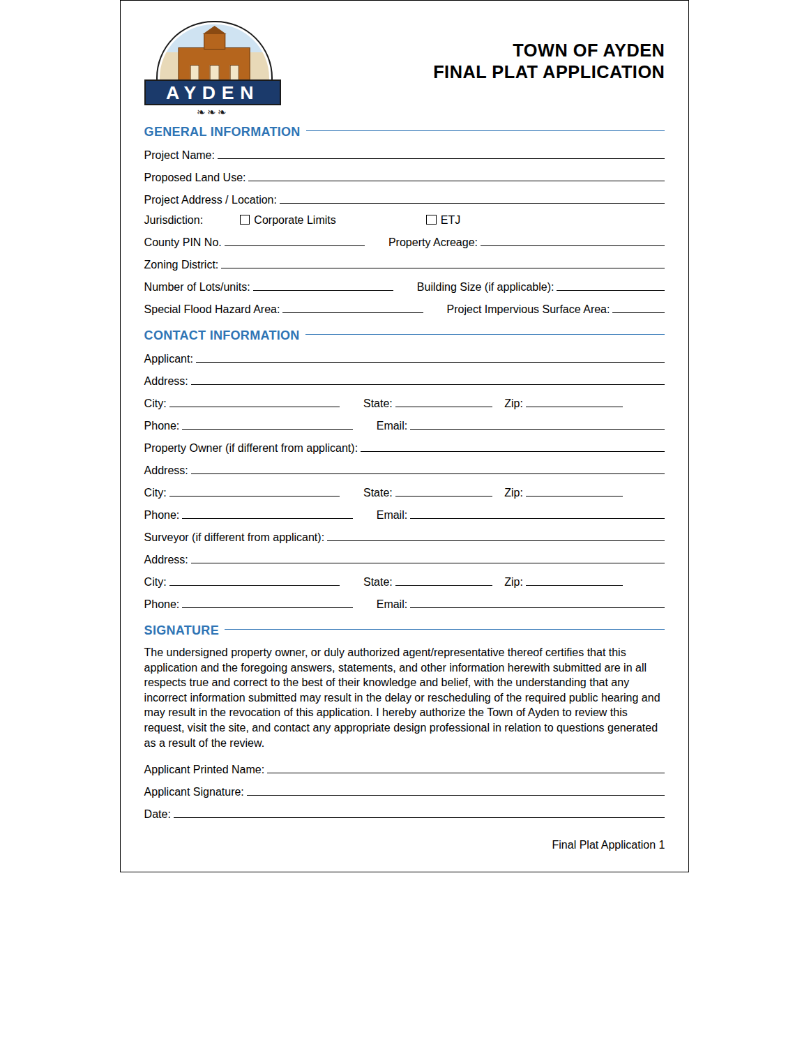AYDEN
❧❧❧
TOWN OF AYDEN
FINAL PLAT APPLICATION
GENERAL INFORMATION
Project Name:
Proposed Land Use:
Project Address / Location:
Jurisdiction: Corporate Limits ETJ
County PIN No. Property Acreage:
Zoning District:
Number of Lots/units: Building Size (if applicable):
Special Flood Hazard Area: Project Impervious Surface Area:
CONTACT INFORMATION
Applicant:
Address:
City: State: Zip:
Phone: Email:
Property Owner (if different from applicant):
Address:
City: State: Zip:
Phone: Email:
Surveyor (if different from applicant):
Address:
City: State: Zip:
Phone: Email:
SIGNATURE
The undersigned property owner, or duly authorized agent/representative thereof certifies that this application and the foregoing answers, statements, and other information herewith submitted are in all respects true and correct to the best of their knowledge and belief, with the understanding that any incorrect information submitted may result in the delay or rescheduling of the required public hearing and may result in the revocation of this application. I hereby authorize the Town of Ayden to review this request, visit the site, and contact any appropriate design professional in relation to questions generated as a result of the review.
Applicant Printed Name:
Applicant Signature:
Date:
Final Plat Application 1